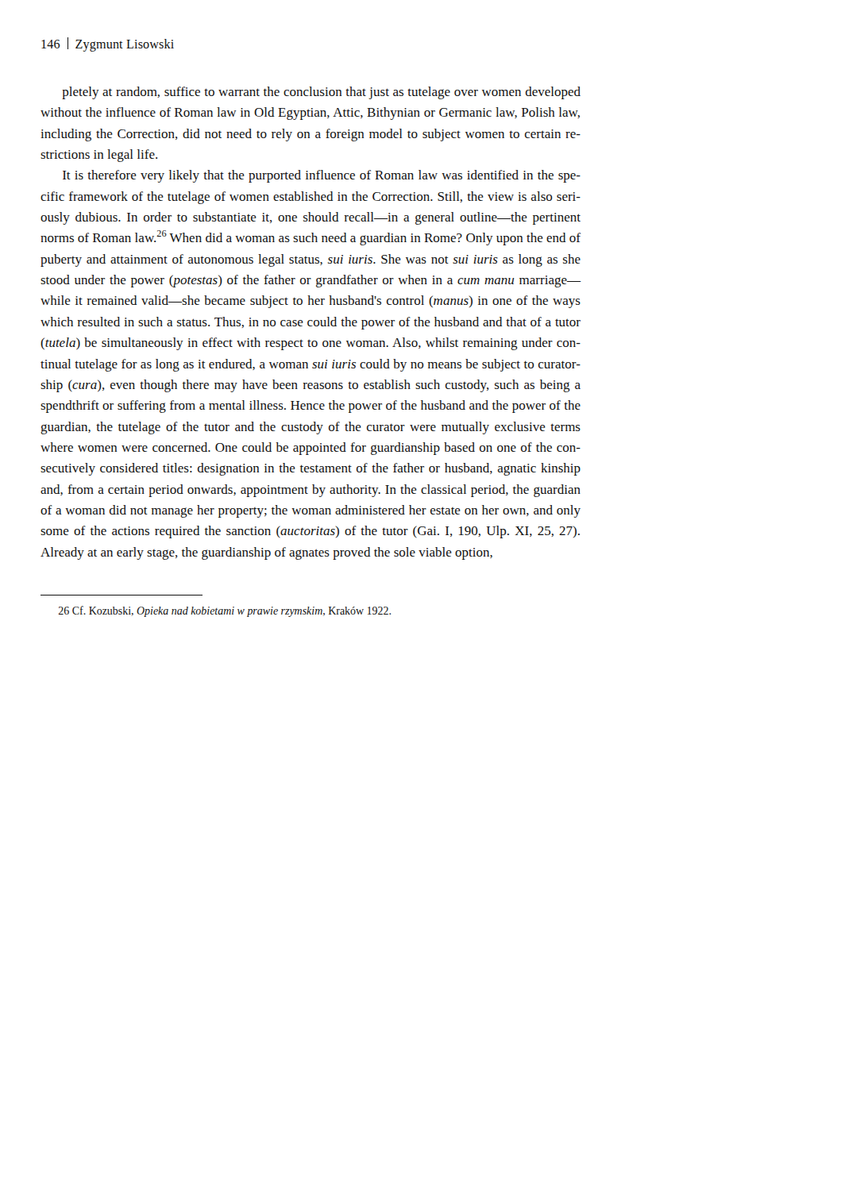146 Zygmunt Lisowski
pletely at random, suffice to warrant the conclusion that just as tutelage over women developed without the influence of Roman law in Old Egyptian, Attic, Bithynian or Germanic law, Polish law, including the Correction, did not need to rely on a foreign model to subject women to certain restrictions in legal life.
It is therefore very likely that the purported influence of Roman law was identified in the specific framework of the tutelage of women established in the Correction. Still, the view is also seriously dubious. In order to substantiate it, one should recall—in a general outline—the pertinent norms of Roman law.26 When did a woman as such need a guardian in Rome? Only upon the end of puberty and attainment of autonomous legal status, sui iuris. She was not sui iuris as long as she stood under the power (potestas) of the father or grandfather or when in a cum manu marriage—while it remained valid—she became subject to her husband's control (manus) in one of the ways which resulted in such a status. Thus, in no case could the power of the husband and that of a tutor (tutela) be simultaneously in effect with respect to one woman. Also, whilst remaining under continual tutelage for as long as it endured, a woman sui iuris could by no means be subject to curatorship (cura), even though there may have been reasons to establish such custody, such as being a spendthrift or suffering from a mental illness. Hence the power of the husband and the power of the guardian, the tutelage of the tutor and the custody of the curator were mutually exclusive terms where women were concerned. One could be appointed for guardianship based on one of the consecutively considered titles: designation in the testament of the father or husband, agnatic kinship and, from a certain period onwards, appointment by authority. In the classical period, the guardian of a woman did not manage her property; the woman administered her estate on her own, and only some of the actions required the sanction (auctoritas) of the tutor (Gai. I, 190, Ulp. XI, 25, 27). Already at an early stage, the guardianship of agnates proved the sole viable option,
26 Cf. Kozubski, Opieka nad kobietami w prawie rzymskim, Kraków 1922.